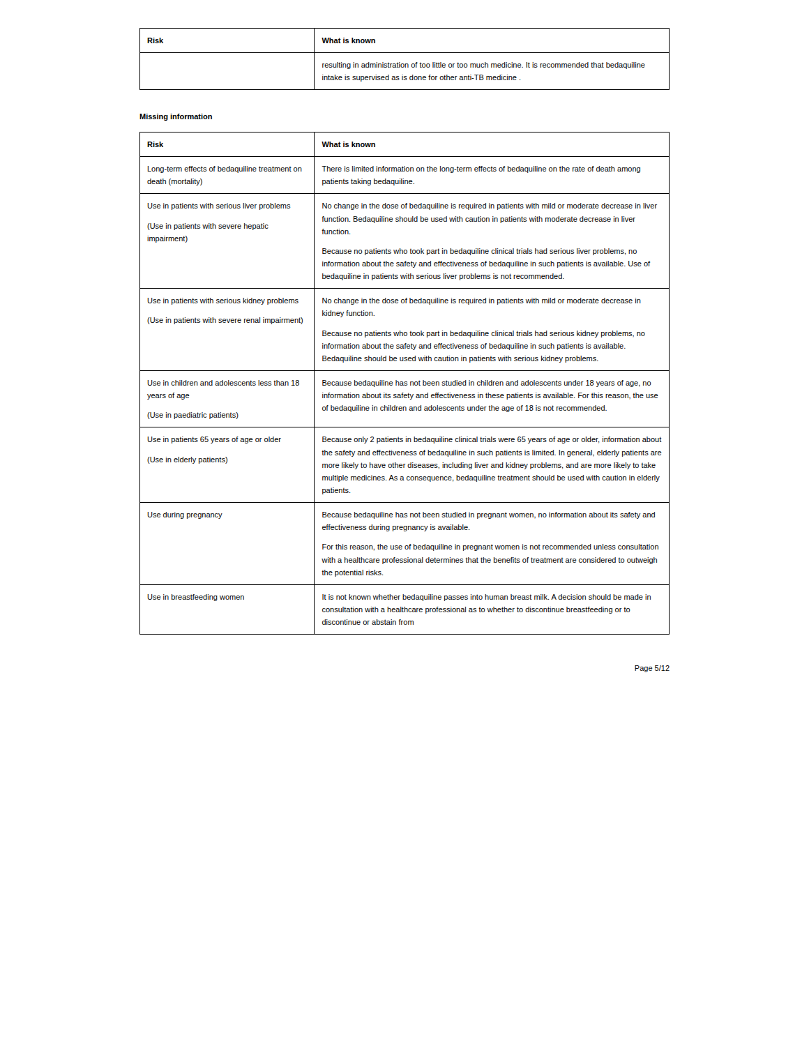| Risk | What is known |
| --- | --- |
| | resulting in administration of too little or too much medicine. It is recommended that bedaquiline intake is supervised as is done for other anti-TB medicine . |
Missing information
| Risk | What is known |
| --- | --- |
| Long-term effects of bedaquiline treatment on death (mortality) | There is limited information on the long-term effects of bedaquiline on the rate of death among patients taking bedaquiline. |
| Use in patients with serious liver problems (Use in patients with severe hepatic impairment) | No change in the dose of bedaquiline is required in patients with mild or moderate decrease in liver function. Bedaquiline should be used with caution in patients with moderate decrease in liver function. Because no patients who took part in bedaquiline clinical trials had serious liver problems, no information about the safety and effectiveness of bedaquiline in such patients is available. Use of bedaquiline in patients with serious liver problems is not recommended. |
| Use in patients with serious kidney problems (Use in patients with severe renal impairment) | No change in the dose of bedaquiline is required in patients with mild or moderate decrease in kidney function. Because no patients who took part in bedaquiline clinical trials had serious kidney problems, no information about the safety and effectiveness of bedaquiline in such patients is available. Bedaquiline should be used with caution in patients with serious kidney problems. |
| Use in children and adolescents less than 18 years of age (Use in paediatric patients) | Because bedaquiline has not been studied in children and adolescents under 18 years of age, no information about its safety and effectiveness in these patients is available. For this reason, the use of bedaquiline in children and adolescents under the age of 18 is not recommended. |
| Use in patients 65 years of age or older (Use in elderly patients) | Because only 2 patients in bedaquiline clinical trials were 65 years of age or older, information about the safety and effectiveness of bedaquiline in such patients is limited. In general, elderly patients are more likely to have other diseases, including liver and kidney problems, and are more likely to take multiple medicines. As a consequence, bedaquiline treatment should be used with caution in elderly patients. |
| Use during pregnancy | Because bedaquiline has not been studied in pregnant women, no information about its safety and effectiveness during pregnancy is available. For this reason, the use of bedaquiline in pregnant women is not recommended unless consultation with a healthcare professional determines that the benefits of treatment are considered to outweigh the potential risks. |
| Use in breastfeeding women | It is not known whether bedaquiline passes into human breast milk. A decision should be made in consultation with a healthcare professional as to whether to discontinue breastfeeding or to discontinue or abstain from |
Page 5/12